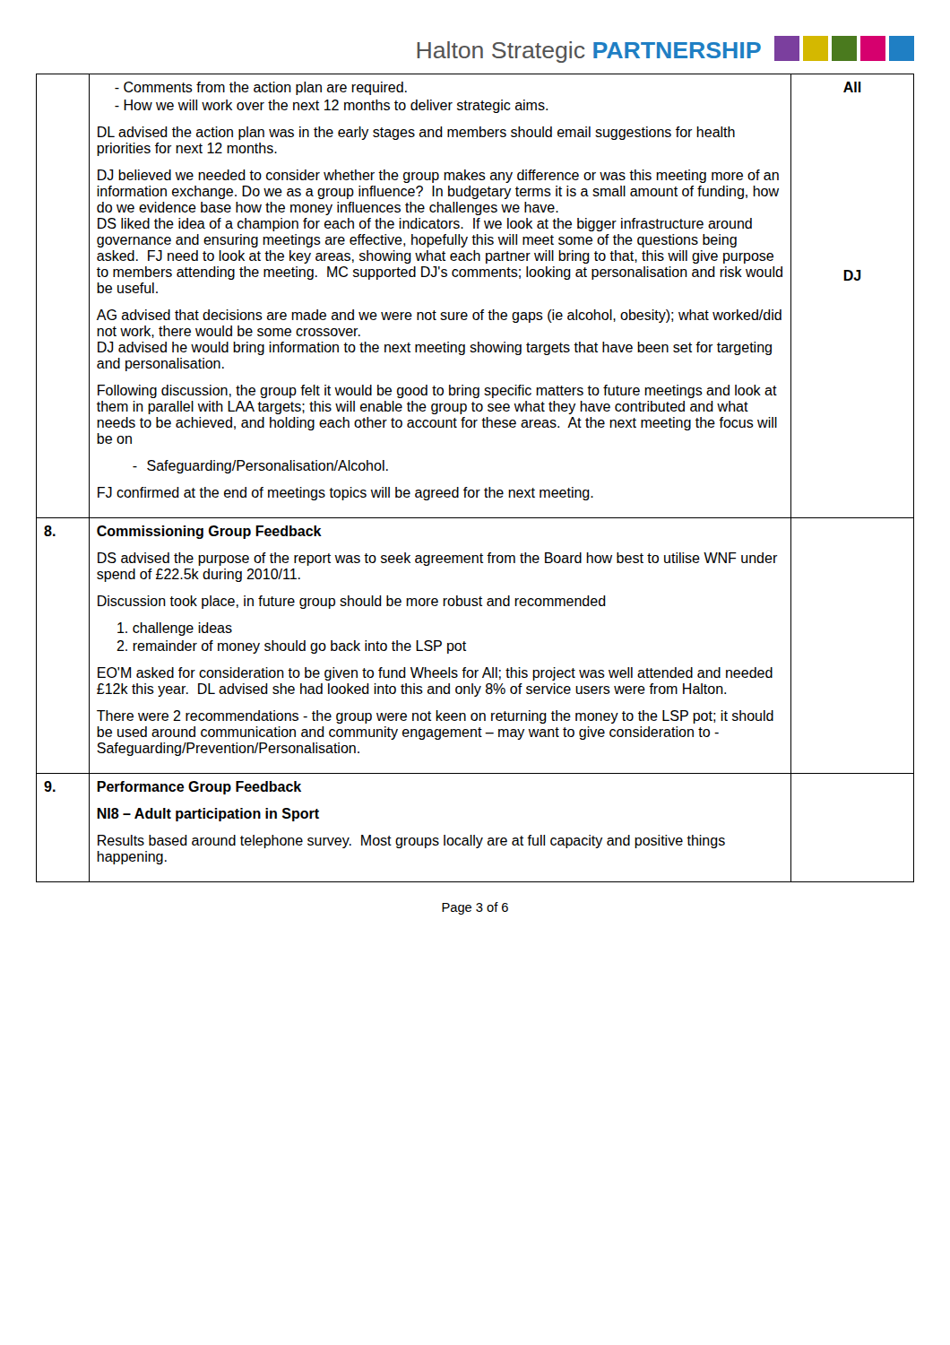Halton Strategic PARTNERSHIP
| | Comments from the action plan are required. How we will work over the next 12 months to deliver strategic aims. DL advised the action plan was in the early stages and members should email suggestions for health priorities for next 12 months. DJ believed we needed to consider whether the group makes any difference or was this meeting more of an information exchange. Do we as a group influence? In budgetary terms it is a small amount of funding, how do we evidence base how the money influences the challenges we have. DS liked the idea of a champion for each of the indicators. If we look at the bigger infrastructure around governance and ensuring meetings are effective, hopefully this will meet some of the questions being asked. FJ need to look at the key areas, showing what each partner will bring to that, this will give purpose to members attending the meeting. MC supported DJ's comments; looking at personalisation and risk would be useful. AG advised that decisions are made and we were not sure of the gaps (ie alcohol, obesity); what worked/did not work, there would be some crossover. DJ advised he would bring information to the next meeting showing targets that have been set for targeting and personalisation. Following discussion, the group felt it would be good to bring specific matters to future meetings and look at them in parallel with LAA targets; this will enable the group to see what they have contributed and what needs to be achieved, and holding each other to account for these areas. At the next meeting the focus will be on Safeguarding/Personalisation/Alcohol. FJ confirmed at the end of meetings topics will be agreed for the next meeting. | All DJ |
| 8. | Commissioning Group Feedback DS advised the purpose of the report was to seek agreement from the Board how best to utilise WNF under spend of £22.5k during 2010/11. Discussion took place, in future group should be more robust and recommended challenge ideas remainder of money should go back into the LSP pot EO'M asked for consideration to be given to fund Wheels for All; this project was well attended and needed £12k this year. DL advised she had looked into this and only 8% of service users were from Halton. There were 2 recommendations - the group were not keen on returning the money to the LSP pot; it should be used around communication and community engagement – may want to give consideration to - Safeguarding/Prevention/Personalisation. | |
| 9. | Performance Group Feedback NI8 – Adult participation in Sport Results based around telephone survey. Most groups locally are at full capacity and positive things happening. | |
Page 3 of 6